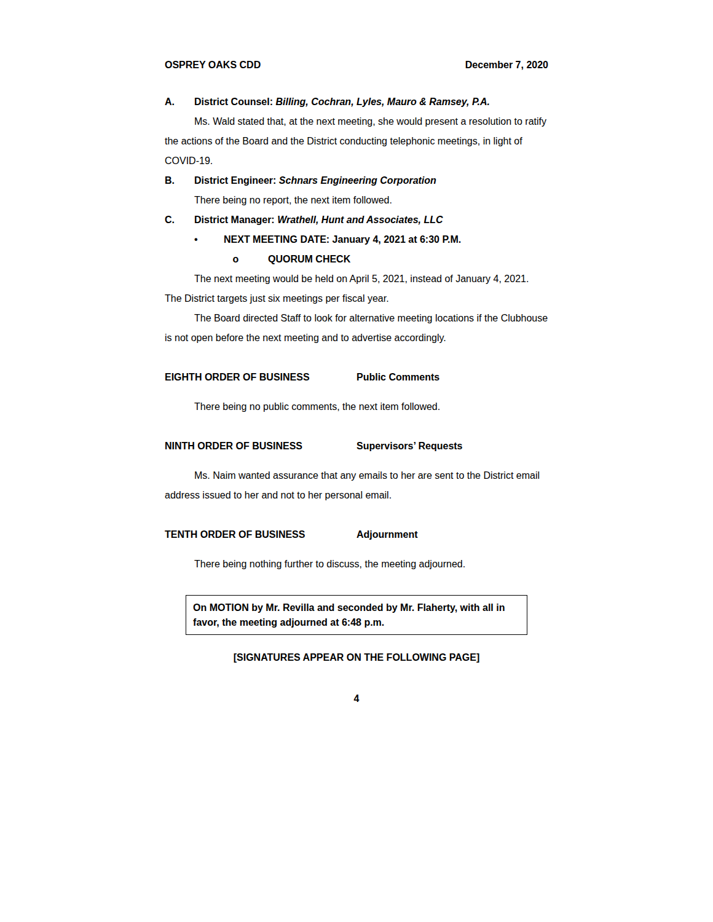OSPREY OAKS CDD December 7, 2020
A. District Counsel: Billing, Cochran, Lyles, Mauro & Ramsey, P.A.
Ms. Wald stated that, at the next meeting, she would present a resolution to ratify the actions of the Board and the District conducting telephonic meetings, in light of COVID-19.
B. District Engineer: Schnars Engineering Corporation
There being no report, the next item followed.
C. District Manager: Wrathell, Hunt and Associates, LLC
•NEXT MEETING DATE: January 4, 2021 at 6:30 P.M.
o QUORUM CHECK
The next meeting would be held on April 5, 2021, instead of January 4, 2021. The District targets just six meetings per fiscal year.
The Board directed Staff to look for alternative meeting locations if the Clubhouse is not open before the next meeting and to advertise accordingly.
EIGHTH ORDER OF BUSINESS Public Comments
There being no public comments, the next item followed.
NINTH ORDER OF BUSINESS Supervisors’ Requests
Ms. Naim wanted assurance that any emails to her are sent to the District email address issued to her and not to her personal email.
TENTH ORDER OF BUSINESS Adjournment
There being nothing further to discuss, the meeting adjourned.
On MOTION by Mr. Revilla and seconded by Mr. Flaherty, with all in favor, the meeting adjourned at 6:48 p.m.
[SIGNATURES APPEAR ON THE FOLLOWING PAGE]
4